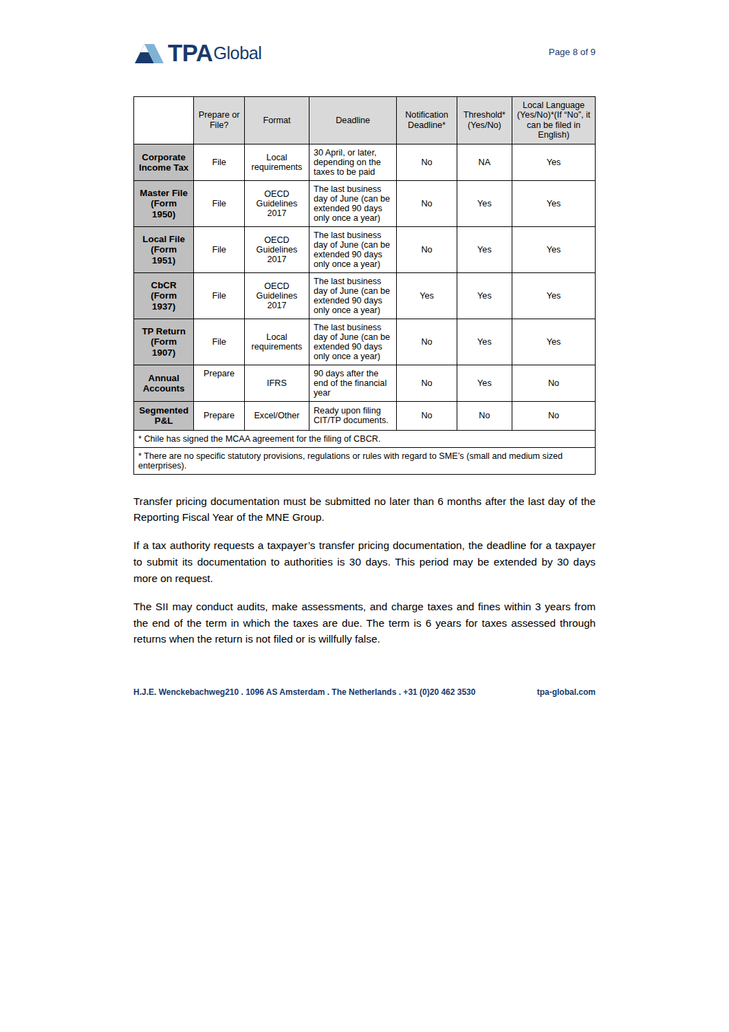TPA Global
Page 8 of 9
| | Prepare or File? | Format | Deadline | Notification Deadline* | Threshold* (Yes/No) | Local Language (Yes/No)*(If “No”, it can be filed in English) |
| --- | --- | --- | --- | --- | --- | --- |
| Corporate Income Tax | File | Local requirements | 30 April, or later, depending on the taxes to be paid | No | NA | Yes |
| Master File (Form 1950) | File | OECD Guidelines 2017 | The last business day of June (can be extended 90 days only once a year) | No | Yes | Yes |
| Local File (Form 1951) | File | OECD Guidelines 2017 | The last business day of June (can be extended 90 days only once a year) | No | Yes | Yes |
| CbCR (Form 1937) | File | OECD Guidelines 2017 | The last business day of June (can be extended 90 days only once a year) | Yes | Yes | Yes |
| TP Return (Form 1907) | File | Local requirements | The last business day of June (can be extended 90 days only once a year) | No | Yes | Yes |
| Annual Accounts | Prepare | IFRS | 90 days after the end of the financial year | No | Yes | No |
| Segmented P&L | Prepare | Excel/Other | Ready upon filing CIT/TP documents. | No | No | No |
| * Chile has signed the MCAA agreement for the filing of CBCR. |
| * There are no specific statutory provisions, regulations or rules with regard to SME’s (small and medium sized enterprises). |
Transfer pricing documentation must be submitted no later than 6 months after the last day of the Reporting Fiscal Year of the MNE Group.
If a tax authority requests a taxpayer’s transfer pricing documentation, the deadline for a taxpayer to submit its documentation to authorities is 30 days. This period may be extended by 30 days more on request.
The SII may conduct audits, make assessments, and charge taxes and fines within 3 years from the end of the term in which the taxes are due. The term is 6 years for taxes assessed through returns when the return is not filed or is willfully false.
H.J.E. Wenckebachweg210 . 1096 AS Amsterdam . The Netherlands . +31 (0)20 462 3530
tpa-global.com